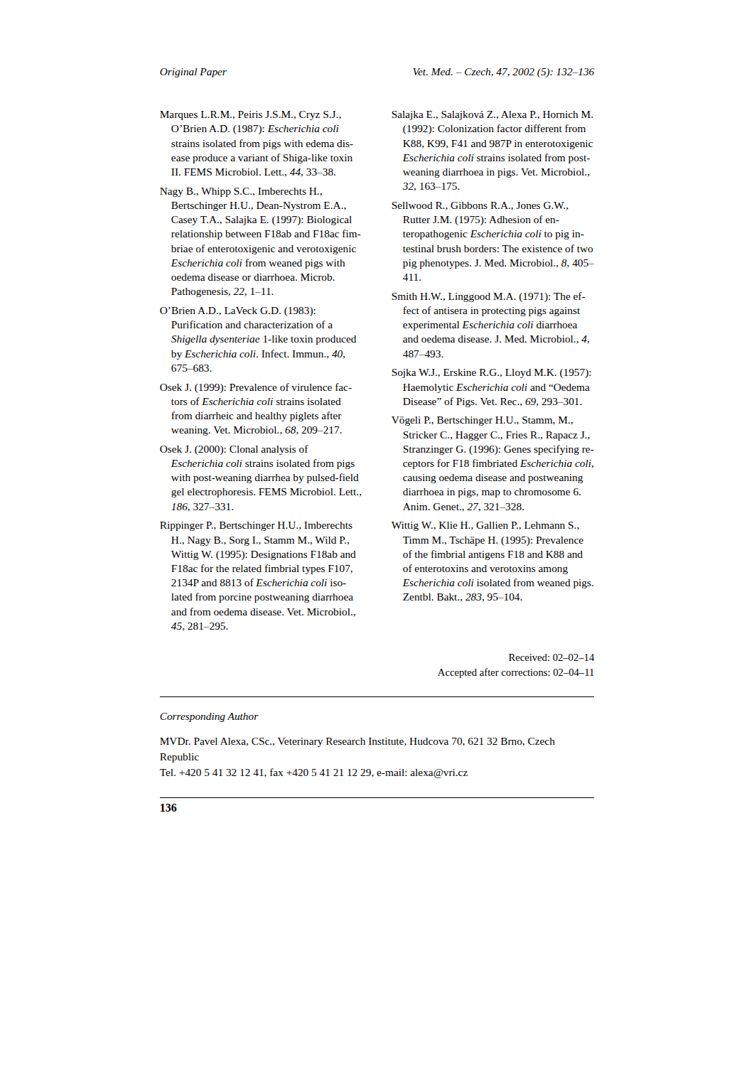Original Paper Vet. Med. – Czech, 47, 2002 (5): 132–136
Marques L.R.M., Peiris J.S.M., Cryz S.J., O’Brien A.D. (1987): Escherichia coli strains isolated from pigs with edema disease produce a variant of Shiga-like toxin II. FEMS Microbiol. Lett., 44, 33–38.
Nagy B., Whipp S.C., Imberechts H., Bertschinger H.U., Dean-Nystrom E.A., Casey T.A., Salajka E. (1997): Biological relationship between F18ab and F18ac fimbriae of enterotoxigenic and verotoxigenic Escherichia coli from weaned pigs with oedema disease or diarrhoea. Microb. Pathogenesis, 22, 1–11.
O’Brien A.D., LaVeck G.D. (1983): Purification and characterization of a Shigella dysenteriae 1-like toxin produced by Escherichia coli. Infect. Immun., 40, 675–683.
Osek J. (1999): Prevalence of virulence factors of Escherichia coli strains isolated from diarrheic and healthy piglets after weaning. Vet. Microbiol., 68, 209–217.
Osek J. (2000): Clonal analysis of Escherichia coli strains isolated from pigs with post-weaning diarrhea by pulsed-field gel electrophoresis. FEMS Microbiol. Lett., 186, 327–331.
Rippinger P., Bertschinger H.U., Imberechts H., Nagy B., Sorg I., Stamm M., Wild P., Wittig W. (1995): Designations F18ab and F18ac for the related fimbrial types F107, 2134P and 8813 of Escherichia coli isolated from porcine postweaning diarrhoea and from oedema disease. Vet. Microbiol., 45, 281–295.
Salajka E., Salajková Z., Alexa P., Hornich M. (1992): Colonization factor different from K88, K99, F41 and 987P in enterotoxigenic Escherichia coli strains isolated from postweaning diarrhoea in pigs. Vet. Microbiol., 32, 163–175.
Sellwood R., Gibbons R.A., Jones G.W., Rutter J.M. (1975): Adhesion of enteropathogenic Escherichia coli to pig intestinal brush borders: The existence of two pig phenotypes. J. Med. Microbiol., 8, 405–411.
Smith H.W., Linggood M.A. (1971): The effect of antisera in protecting pigs against experimental Escherichia coli diarrhoea and oedema disease. J. Med. Microbiol., 4, 487–493.
Sojka W.J., Erskine R.G., Lloyd M.K. (1957): Haemolytic Escherichia coli and “Oedema Disease” of Pigs. Vet. Rec., 69, 293–301.
Vögeli P., Bertschinger H.U., Stamm, M., Stricker C., Hagger C., Fries R., Rapacz J., Stranzinger G. (1996): Genes specifying receptors for F18 fimbriated Escherichia coli, causing oedema disease and postweaning diarrhoea in pigs, map to chromosome 6. Anim. Genet., 27, 321–328.
Wittig W., Klie H., Gallien P., Lehmann S., Timm M., Tschäpe H. (1995): Prevalence of the fimbrial antigens F18 and K88 and of enterotoxins and verotoxins among Escherichia coli isolated from weaned pigs. Zentbl. Bakt., 283, 95–104.
Received: 02–02–14
Accepted after corrections: 02–04–11
Corresponding Author
MVDr. Pavel Alexa, CSc., Veterinary Research Institute, Hudcova 70, 621 32 Brno, Czech Republic
Tel. +420 5 41 32 12 41, fax +420 5 41 21 12 29, e-mail: alexa@vri.cz
136